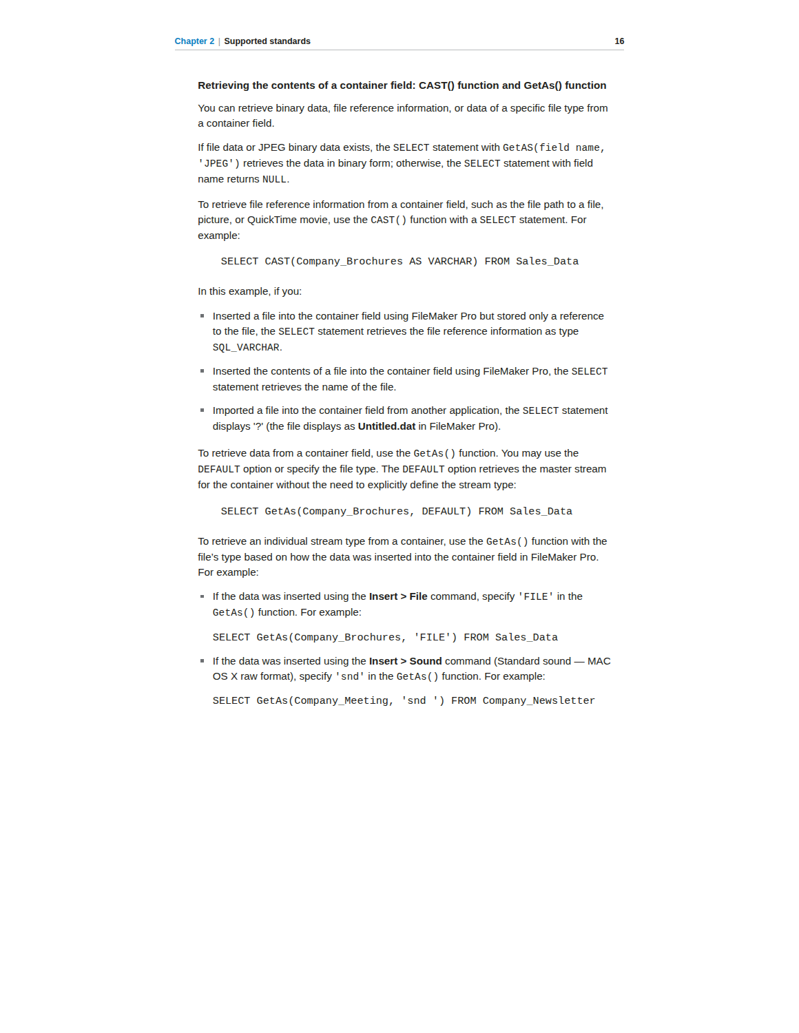Chapter 2|Supported standards
16
Retrieving the contents of a container field: CAST() function and GetAs() function
You can retrieve binary data, file reference information, or data of a specific file type from a container field.
If file data or JPEG binary data exists, the SELECT statement with GetAS(field name, 'JPEG') retrieves the data in binary form; otherwise, the SELECT statement with field name returns NULL.
To retrieve file reference information from a container field, such as the file path to a file, picture, or QuickTime movie, use the CAST() function with a SELECT statement. For example:
SELECT CAST(Company_Brochures AS VARCHAR) FROM Sales_Data
In this example, if you:
Inserted a file into the container field using FileMaker Pro but stored only a reference to the file, the SELECT statement retrieves the file reference information as type SQL_VARCHAR.
Inserted the contents of a file into the container field using FileMaker Pro, the SELECT statement retrieves the name of the file.
Imported a file into the container field from another application, the SELECT statement displays '?' (the file displays as Untitled.dat in FileMaker Pro).
To retrieve data from a container field, use the GetAs() function. You may use the DEFAULT option or specify the file type. The DEFAULT option retrieves the master stream for the container without the need to explicitly define the stream type:
SELECT GetAs(Company_Brochures, DEFAULT) FROM Sales_Data
To retrieve an individual stream type from a container, use the GetAs() function with the file’s type based on how the data was inserted into the container field in FileMaker Pro. For example:
If the data was inserted using the Insert > File command, specify 'FILE' in the GetAs() function. For example:
SELECT GetAs(Company_Brochures, 'FILE') FROM Sales_Data
If the data was inserted using the Insert > Sound command (Standard sound — MAC OS X raw format), specify 'snd' in the GetAs() function. For example:
SELECT GetAs(Company_Meeting, 'snd ') FROM Company_Newsletter